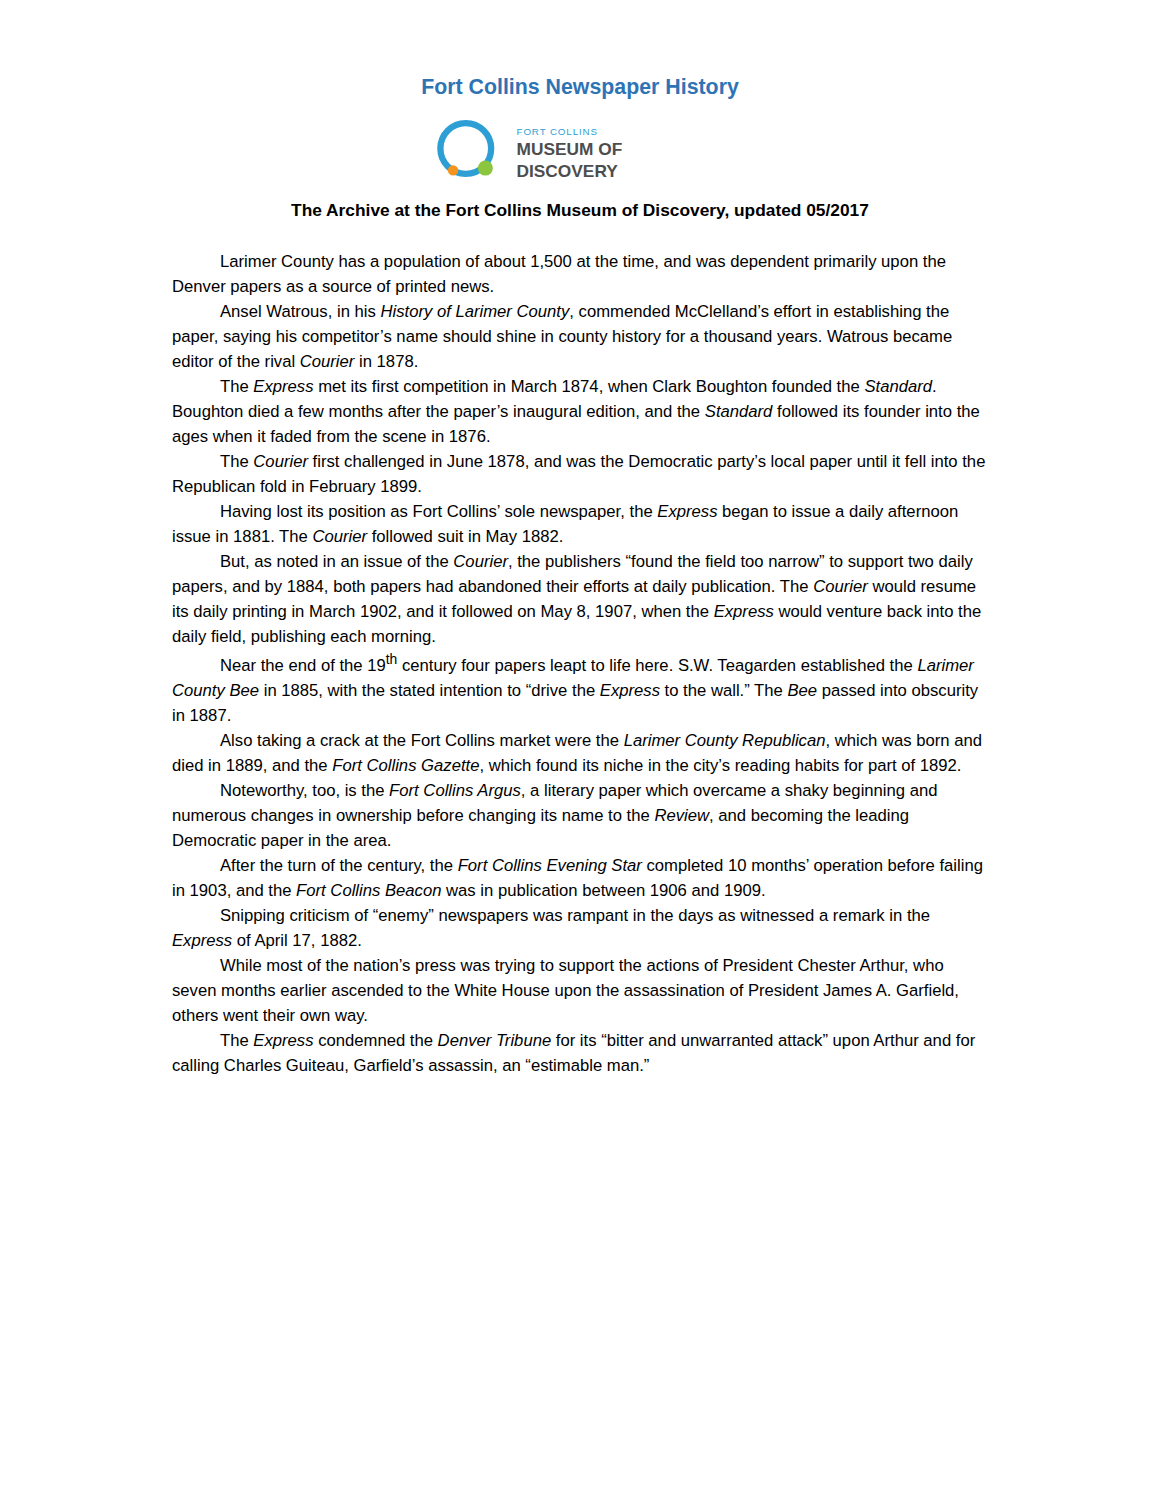Fort Collins Newspaper History
FORT COLLINS MUSEUM OF DISCOVERY
The Archive at the Fort Collins Museum of Discovery, updated 05/2017
Larimer County has a population of about 1,500 at the time, and was dependent primarily upon the Denver papers as a source of printed news.
Ansel Watrous, in his History of Larimer County, commended McClelland’s effort in establishing the paper, saying his competitor’s name should shine in county history for a thousand years. Watrous became editor of the rival Courier in 1878.
The Express met its first competition in March 1874, when Clark Boughton founded the Standard. Boughton died a few months after the paper’s inaugural edition, and the Standard followed its founder into the ages when it faded from the scene in 1876.
The Courier first challenged in June 1878, and was the Democratic party’s local paper until it fell into the Republican fold in February 1899.
Having lost its position as Fort Collins’ sole newspaper, the Express began to issue a daily afternoon issue in 1881. The Courier followed suit in May 1882.
But, as noted in an issue of the Courier, the publishers “found the field too narrow” to support two daily papers, and by 1884, both papers had abandoned their efforts at daily publication. The Courier would resume its daily printing in March 1902, and it followed on May 8, 1907, when the Express would venture back into the daily field, publishing each morning.
Near the end of the 19th century four papers leapt to life here. S.W. Teagarden established the Larimer County Bee in 1885, with the stated intention to “drive the Express to the wall.” The Bee passed into obscurity in 1887.
Also taking a crack at the Fort Collins market were the Larimer County Republican, which was born and died in 1889, and the Fort Collins Gazette, which found its niche in the city’s reading habits for part of 1892.
Noteworthy, too, is the Fort Collins Argus, a literary paper which overcame a shaky beginning and numerous changes in ownership before changing its name to the Review, and becoming the leading Democratic paper in the area.
After the turn of the century, the Fort Collins Evening Star completed 10 months’ operation before failing in 1903, and the Fort Collins Beacon was in publication between 1906 and 1909.
Snipping criticism of “enemy” newspapers was rampant in the days as witnessed a remark in the Express of April 17, 1882.
While most of the nation’s press was trying to support the actions of President Chester Arthur, who seven months earlier ascended to the White House upon the assassination of President James A. Garfield, others went their own way.
The Express condemned the Denver Tribune for its “bitter and unwarranted attack” upon Arthur and for calling Charles Guiteau, Garfield’s assassin, an “estimable man.”